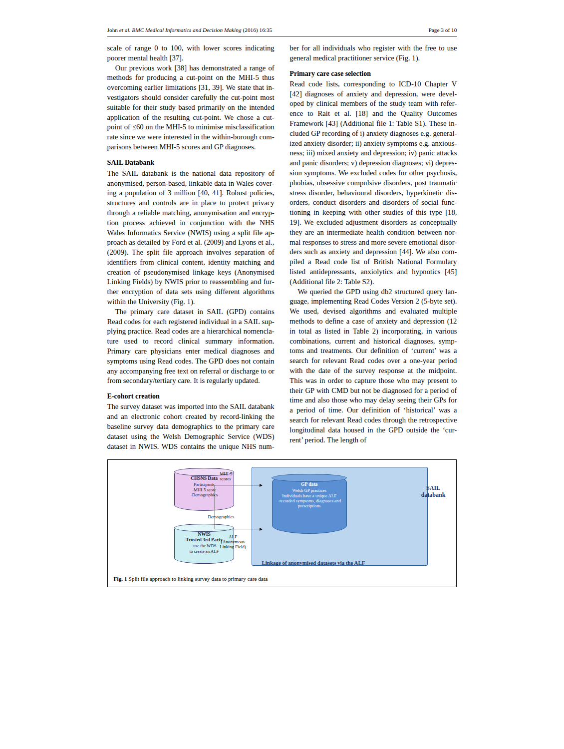John et al. BMC Medical Informatics and Decision Making (2016) 16:35
Page 3 of 10
scale of range 0 to 100, with lower scores indicating poorer mental health [37].
Our previous work [38] has demonstrated a range of methods for producing a cut-point on the MHI-5 thus overcoming earlier limitations [31, 39]. We state that investigators should consider carefully the cut-point most suitable for their study based primarily on the intended application of the resulting cut-point. We chose a cut-point of ≤60 on the MHI-5 to minimise misclassification rate since we were interested in the within-borough comparisons between MHI-5 scores and GP diagnoses.
SAIL Databank
The SAIL databank is the national data repository of anonymised, person-based, linkable data in Wales covering a population of 3 million [40, 41]. Robust policies, structures and controls are in place to protect privacy through a reliable matching, anonymisation and encryption process achieved in conjunction with the NHS Wales Informatics Service (NWIS) using a split file approach as detailed by Ford et al. (2009) and Lyons et al., (2009). The split file approach involves separation of identifiers from clinical content, identity matching and creation of pseudonymised linkage keys (Anonymised Linking Fields) by NWIS prior to reassembling and further encryption of data sets using different algorithms within the University (Fig. 1).
The primary care dataset in SAIL (GPD) contains Read codes for each registered individual in a SAIL supplying practice. Read codes are a hierarchical nomenclature used to record clinical summary information. Primary care physicians enter medical diagnoses and symptoms using Read codes. The GPD does not contain any accompanying free text on referral or discharge to or from secondary/tertiary care. It is regularly updated.
E-cohort creation
The survey dataset was imported into the SAIL databank and an electronic cohort created by record-linking the baseline survey data demographics to the primary care dataset using the Welsh Demographic Service (WDS) dataset in NWIS. WDS contains the unique NHS number for all individuals who register with the free to use general medical practitioner service (Fig. 1).
Primary care case selection
Read code lists, corresponding to ICD-10 Chapter V [42] diagnoses of anxiety and depression, were developed by clinical members of the study team with reference to Rait et al. [18] and the Quality Outcomes Framework [43] (Additional file 1: Table S1). These included GP recording of i) anxiety diagnoses e.g. generalized anxiety disorder; ii) anxiety symptoms e.g. anxiousness; iii) mixed anxiety and depression; iv) panic attacks and panic disorders; v) depression diagnoses; vi) depression symptoms. We excluded codes for other psychosis, phobias, obsessive compulsive disorders, post traumatic stress disorder, behavioural disorders, hyperkinetic disorders, conduct disorders and disorders of social functioning in keeping with other studies of this type [18, 19]. We excluded adjustment disorders as conceptually they are an intermediate health condition between normal responses to stress and more severe emotional disorders such as anxiety and depression [44]. We also compiled a Read code list of British National Formulary listed antidepressants, anxiolytics and hypnotics [45] (Additional file 2: Table S2).
We queried the GPD using db2 structured query language, implementing Read Codes Version 2 (5-byte set). We used, devised algorithms and evaluated multiple methods to define a case of anxiety and depression (12 in total as listed in Table 2) incorporating, in various combinations, current and historical diagnoses, symptoms and treatments. Our definition of ‘current’ was a search for relevant Read codes over a one-year period with the date of the survey response at the midpoint. This was in order to capture those who may present to their GP with CMD but not be diagnosed for a period of time and also those who may delay seeing their GPs for a period of time. Our definition of ‘historical’ was a search for relevant Read codes through the retrospective longitudinal data housed in the GPD outside the ‘current’ period. The length of
SAIL
databank
CHSNS Data Participants
-MHI-5 score
-Demographics
NWIS
Trusted 3rd Party -use the WDS
to create an ALF
GP data Welsh GP practices
Individuals have a unique ALF
-recorded symptoms, diagnoses and
prescriptions
MHI-5
scores
Demographics
ALF
(Anonymous
Linking Field)
Linkage of anonymised datasets via the ALF
Fig. 1 Split file approach to linking survey data to primary care data